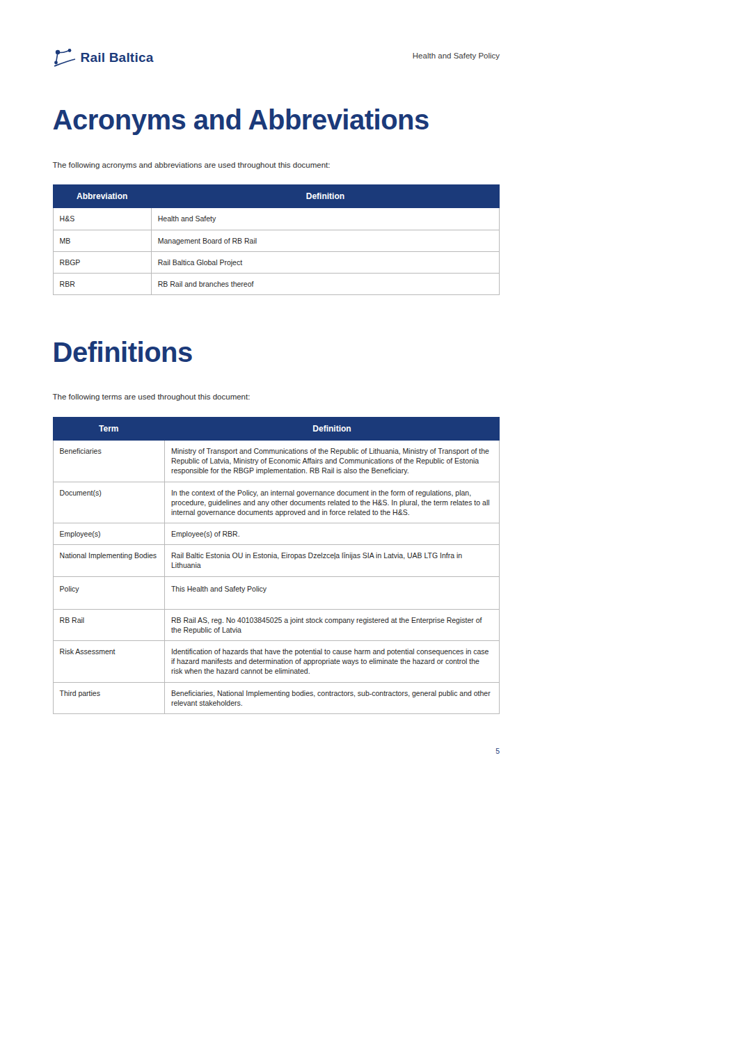Rail Baltica
Health and Safety Policy
Acronyms and Abbreviations
The following acronyms and abbreviations are used throughout this document:
| Abbreviation | Definition |
| --- | --- |
| H&S | Health and Safety |
| MB | Management Board of RB Rail |
| RBGP | Rail Baltica Global Project |
| RBR | RB Rail and branches thereof |
Definitions
The following terms are used throughout this document:
| Term | Definition |
| --- | --- |
| Beneficiaries | Ministry of Transport and Communications of the Republic of Lithuania, Ministry of Transport of the Republic of Latvia, Ministry of Economic Affairs and Communications of the Republic of Estonia responsible for the RBGP implementation. RB Rail is also the Beneficiary. |
| Document(s) | In the context of the Policy, an internal governance document in the form of regulations, plan, procedure, guidelines and any other documents related to the H&S. In plural, the term relates to all internal governance documents approved and in force related to the H&S. |
| Employee(s) | Employee(s) of RBR. |
| National Implementing Bodies | Rail Baltic Estonia OU in Estonia, Eiropas Dzelzceļa līnijas SIA in Latvia, UAB LTG Infra in Lithuania |
| Policy | This Health and Safety Policy |
| RB Rail | RB Rail AS, reg. No 40103845025 a joint stock company registered at the Enterprise Register of the Republic of Latvia |
| Risk Assessment | Identification of hazards that have the potential to cause harm and potential consequences in case if hazard manifests and determination of appropriate ways to eliminate the hazard or control the risk when the hazard cannot be eliminated. |
| Third parties | Beneficiaries, National Implementing bodies, contractors, sub-contractors, general public and other relevant stakeholders. |
5